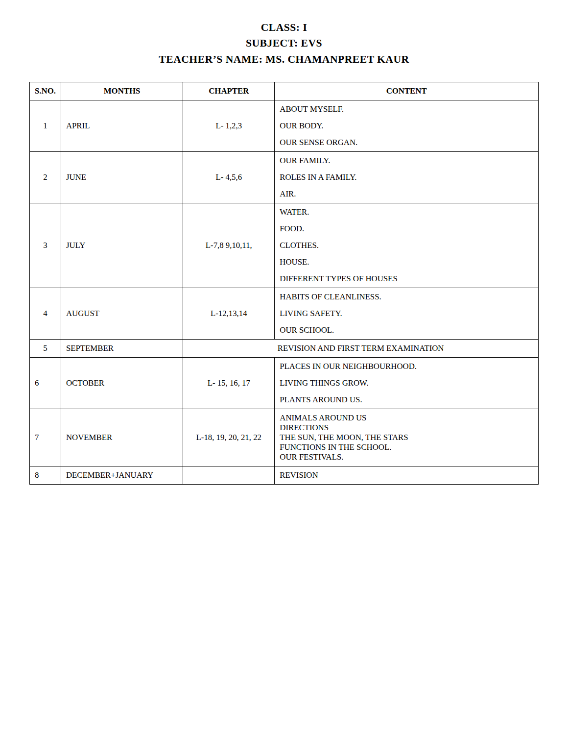CLASS: I
SUBJECT: EVS
TEACHER’S NAME: MS. CHAMANPREET KAUR
| S.NO. | MONTHS | CHAPTER | CONTENT |
| --- | --- | --- | --- |
| 1 | APRIL | L- 1,2,3 | ABOUT MYSELF. OUR BODY. OUR SENSE ORGAN. |
| 2 | JUNE | L- 4,5,6 | OUR FAMILY. ROLES IN A FAMILY. AIR. |
| 3 | JULY | L-7,8 9,10,11, | WATER. FOOD. CLOTHES. HOUSE. DIFFERENT TYPES OF HOUSES |
| 4 | AUGUST | L-12,13,14 | HABITS OF CLEANLINESS. LIVING SAFETY. OUR SCHOOL. |
| 5 | SEPTEMBER | REVISION AND FIRST TERM EXAMINATION |
| 6 | OCTOBER | L- 15, 16, 17 | PLACES IN OUR NEIGHBOURHOOD. LIVING THINGS GROW. PLANTS AROUND US. |
| 7 | NOVEMBER | L-18, 19, 20, 21, 22 | ANIMALS AROUND US DIRECTIONS THE SUN, THE MOON, THE STARS FUNCTIONS IN THE SCHOOL. OUR FESTIVALS. |
| 8 | DECEMBER+JANUARY | | REVISION |